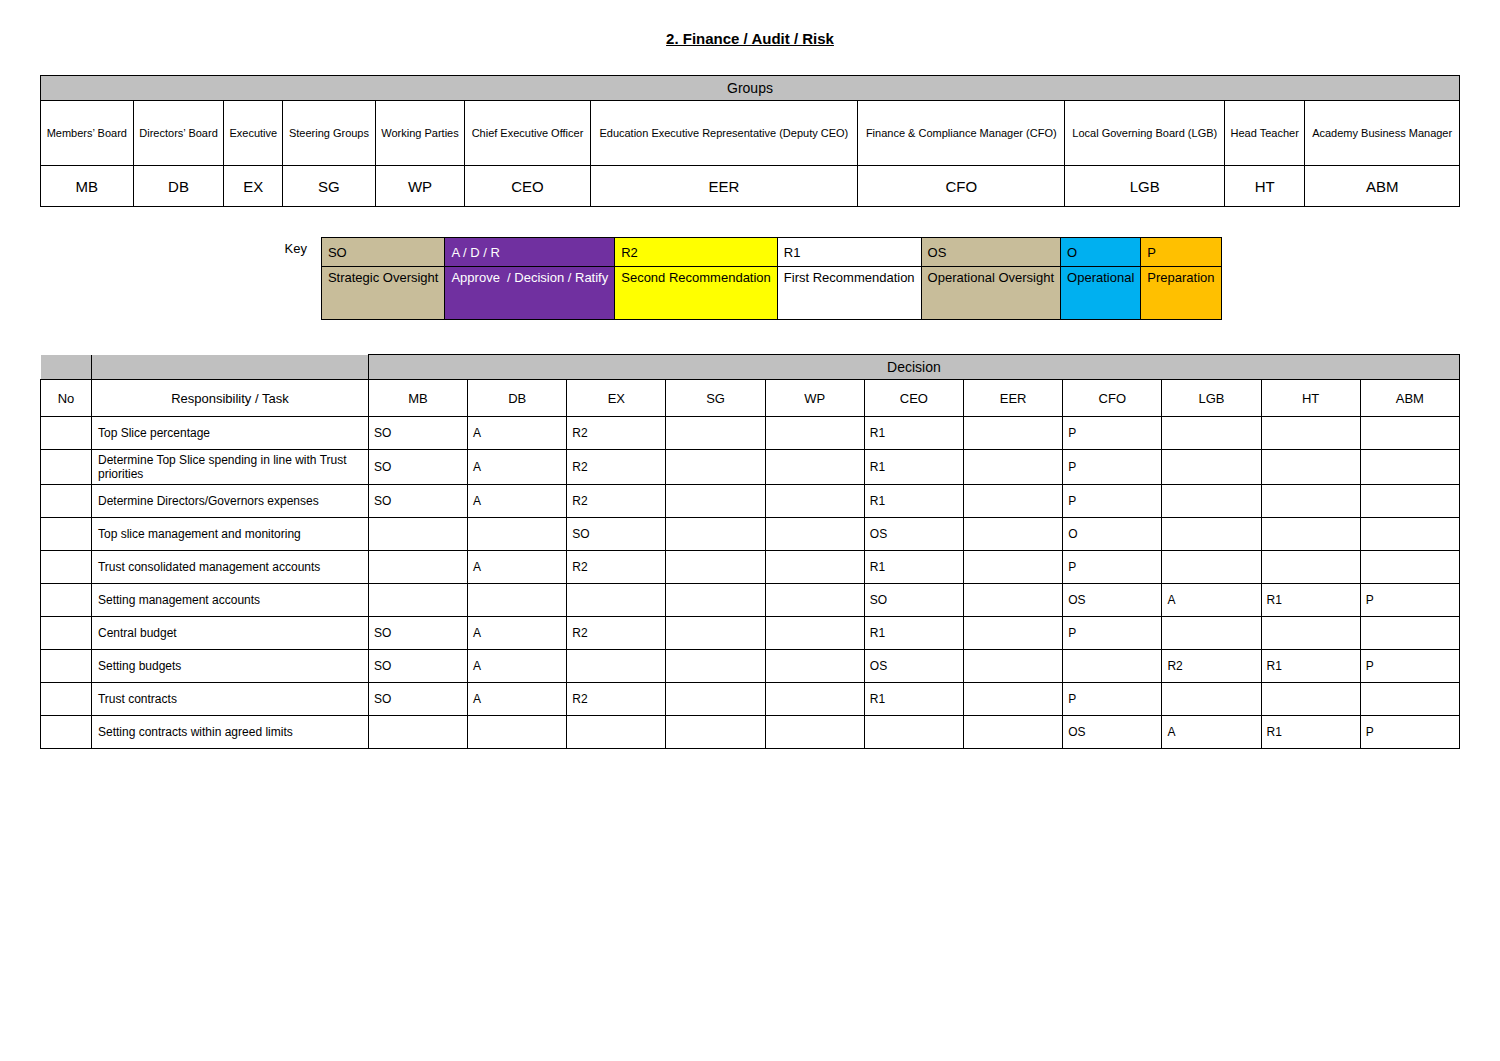2. Finance / Audit / Risk
| Groups |
| Members’ Board | Directors’ Board | Executive | Steering Groups | Working Parties | Chief Executive Officer | Education Executive Representative (Deputy CEO) | Finance & Compliance Manager (CFO) | Local Governing Board (LGB) | Head Teacher | Academy Business Manager |
| MB | DB | EX | SG | WP | CEO | EER | CFO | LGB | HT | ABM |
| Key | SO | A / D / R | R2 | R1 | OS | O | P |
| Strategic Oversight | Approve / Decision / Ratify | Second Recommendation | First Recommendation | Operational Oversight | Operational | Preparation |
| | | Decision |
| No | Responsibility / Task | MB | DB | EX | SG | WP | CEO | EER | CFO | LGB | HT | ABM |
| | Top Slice percentage | SO | A | R2 | | | R1 | | P | | | |
| | Determine Top Slice spending in line with Trust priorities | SO | A | R2 | | | R1 | | P | | | |
| | Determine Directors/Governors expenses | SO | A | R2 | | | R1 | | P | | | |
| | Top slice management and monitoring | | | SO | | | OS | | O | | | |
| | Trust consolidated management accounts | | A | R2 | | | R1 | | P | | | |
| | Setting management accounts | | | | | | SO | | OS | A | R1 | P |
| | Central budget | SO | A | R2 | | | R1 | | P | | | |
| | Setting budgets | SO | A | | | | OS | | | R2 | R1 | P |
| | Trust contracts | SO | A | R2 | | | R1 | | P | | | |
| | Setting contracts within agreed limits | | | | | | | | OS | A | R1 | P |